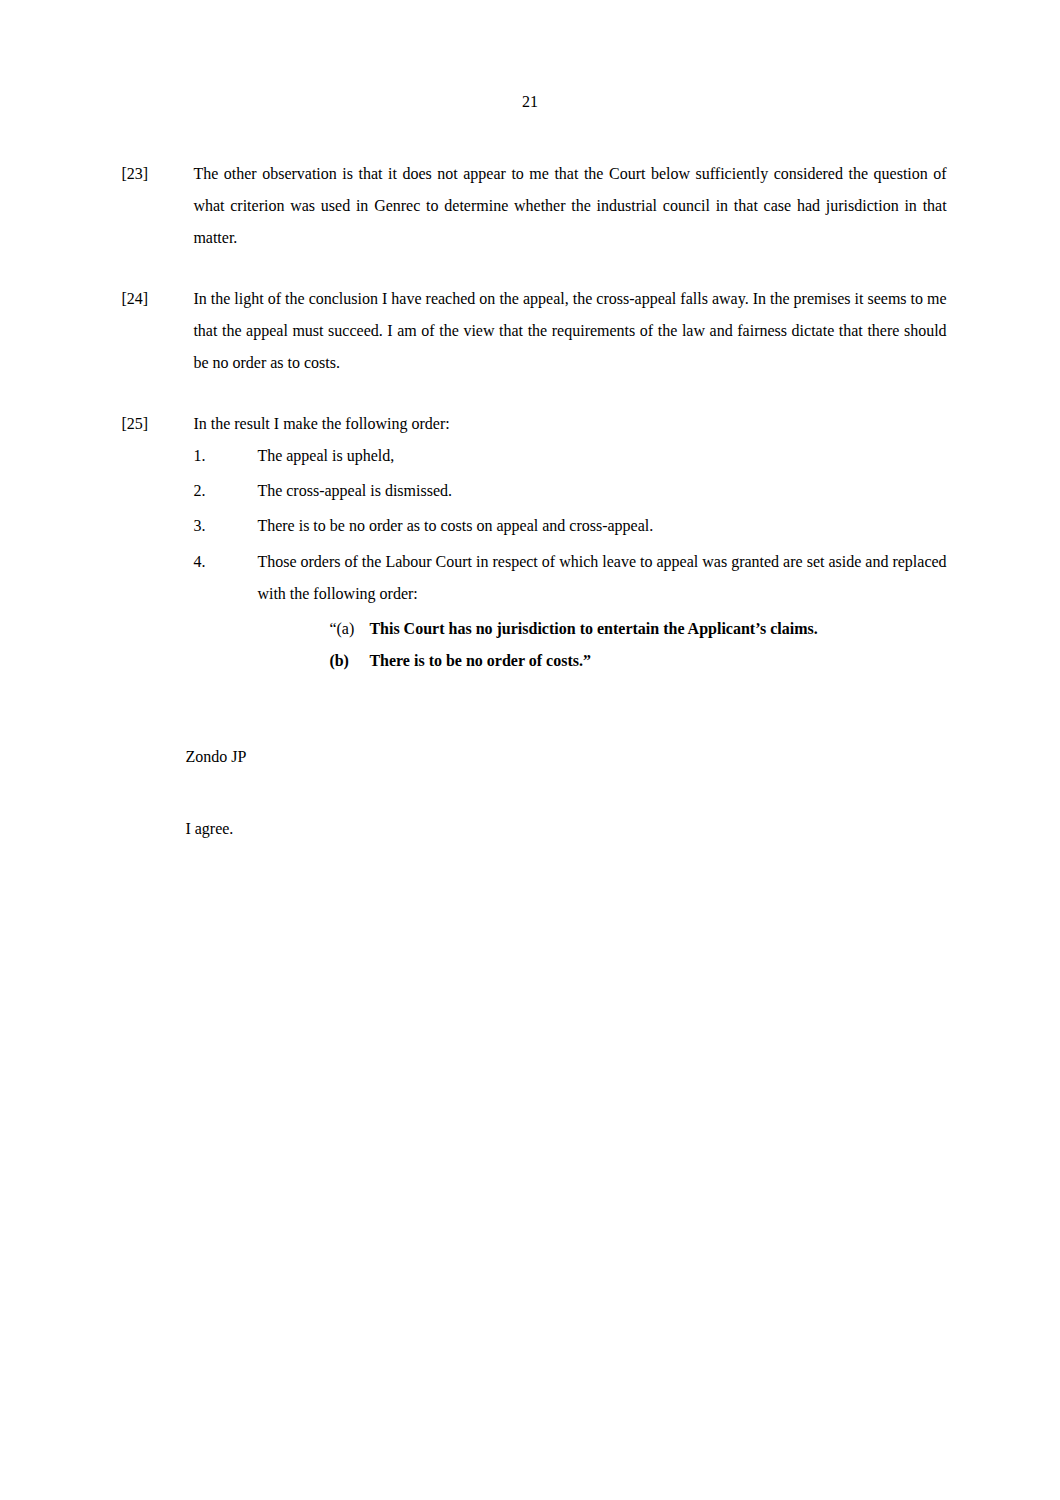21
[23]
The other observation is that it does not appear to me that the Court below sufficiently considered the question of what criterion was used in Genrec to determine whether the industrial council in that case had jurisdiction in that matter.
[24]
In the light of the conclusion I have reached on the appeal, the cross-appeal falls away. In the premises it seems to me that the appeal must succeed. I am of the view that the requirements of the law and fairness dictate that there should be no order as to costs.
[25]
In the result I make the following order:
1. The appeal is upheld,
2. The cross-appeal is dismissed.
3. There is to be no order as to costs on appeal and cross-appeal.
4. Those orders of the Labour Court in respect of which leave to appeal was granted are set aside and replaced with the following order:
“(a) This Court has no jurisdiction to entertain the Applicant’s claims.
(b) There is to be no order of costs.”
Zondo JP
I agree.